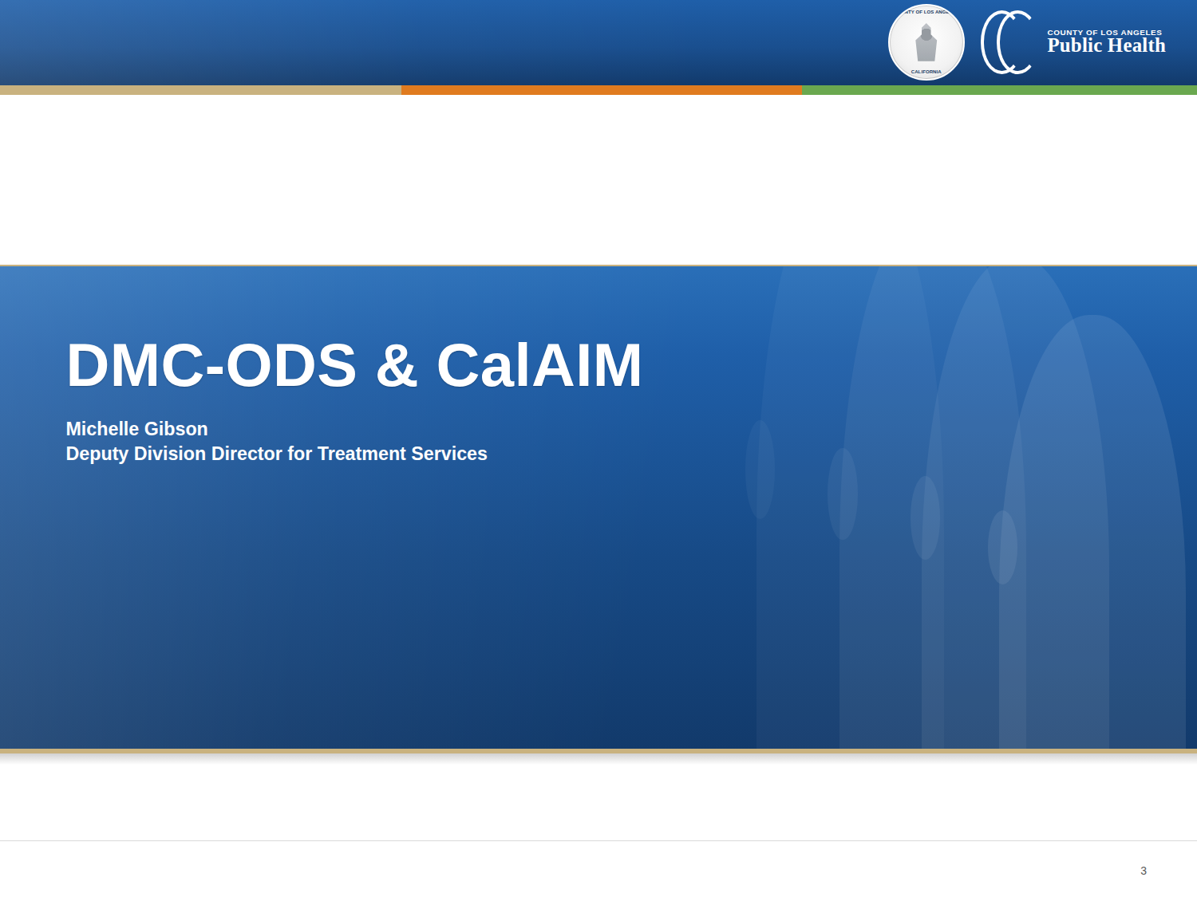County of Los Angeles California
County of Los Angeles Public Health
DMC-ODS & CalAIM
Michelle Gibson Deputy Division Director for Treatment Services
3